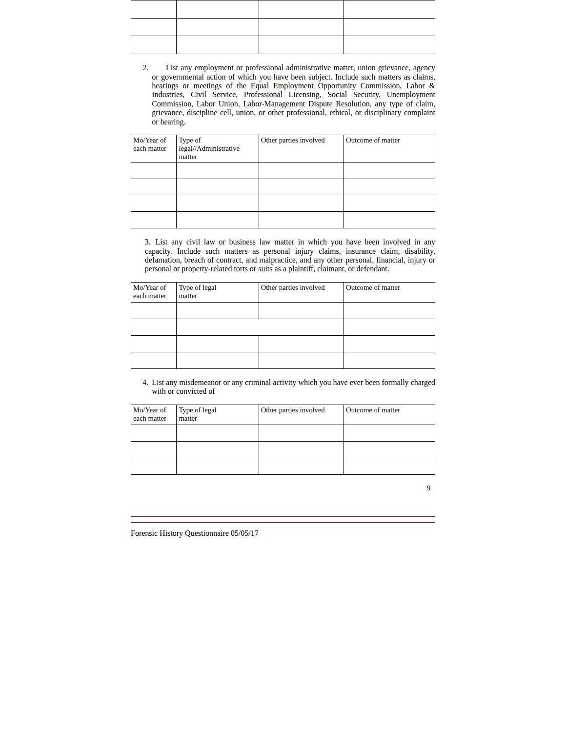2.
List any employment or professional administrative matter, union grievance, agency or governmental action of which you have been subject. Include such matters as claims, hearings or meetings of the Equal Employment Opportunity Commission, Labor & Industries, Civil Service, Professional Licensing, Social Security, Unemployment Commission, Labor Union, Labor-Management Dispute Resolution, any type of claim, grievance, discipline cell, union, or other professional, ethical, or disciplinary complaint or hearing.
| Mo/Year of each matter | Type of legal//Administrative matter | Other parties involved | Outcome of matter |
| --- | --- | --- | --- |
3. List any civil law or business law matter in which you have been involved in any capacity. Include such matters as personal injury claims, insurance claim, disability, defamation, breach of contract, and malpractice, and any other personal, financial, injury or personal or property-related torts or suits as a plaintiff, claimant, or defendant.
| Mo/Year of each matter | Type of legal matter | Other parties involved | Outcome of matter |
| --- | --- | --- | --- |
4.
List any misdemeanor or any criminal activity which you have ever been formally charged with or convicted of
| Mo/Year of each matter | Type of legal matter | Other parties involved | Outcome of matter |
| --- | --- | --- | --- |
9
Forensic History Questionnaire 05/05/17